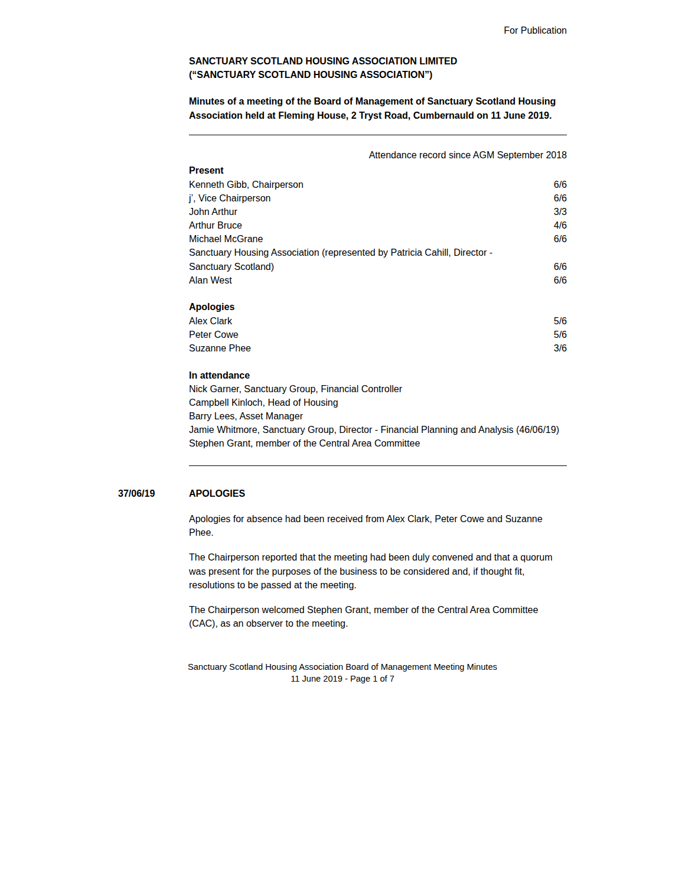For Publication
SANCTUARY SCOTLAND HOUSING ASSOCIATION LIMITED
(“SANCTUARY SCOTLAND HOUSING ASSOCIATION”)
Minutes of a meeting of the Board of Management of Sanctuary Scotland Housing Association held at Fleming House, 2 Tryst Road, Cumbernauld on 11 June 2019.
Attendance record since AGM September 2018
Present
| Kenneth Gibb, Chairperson | 6/6 |
| j’, Vice Chairperson | 6/6 |
| John Arthur | 3/3 |
| Arthur Bruce | 4/6 |
| Michael McGrane | 6/6 |
| Sanctuary Housing Association (represented by Patricia Cahill, Director - Sanctuary Scotland) | 6/6 |
| Alan West | 6/6 |
Apologies
| Alex Clark | 5/6 |
| Peter Cowe | 5/6 |
| Suzanne Phee | 3/6 |
In attendance
Nick Garner, Sanctuary Group, Financial Controller
Campbell Kinloch, Head of Housing
Barry Lees, Asset Manager
Jamie Whitmore, Sanctuary Group, Director - Financial Planning and Analysis (46/06/19)
Stephen Grant, member of the Central Area Committee
37/06/19
APOLOGIES
Apologies for absence had been received from Alex Clark, Peter Cowe and Suzanne Phee.
The Chairperson reported that the meeting had been duly convened and that a quorum was present for the purposes of the business to be considered and, if thought fit, resolutions to be passed at the meeting.
The Chairperson welcomed Stephen Grant, member of the Central Area Committee (CAC), as an observer to the meeting.
Sanctuary Scotland Housing Association Board of Management Meeting Minutes
11 June 2019 - Page 1 of 7